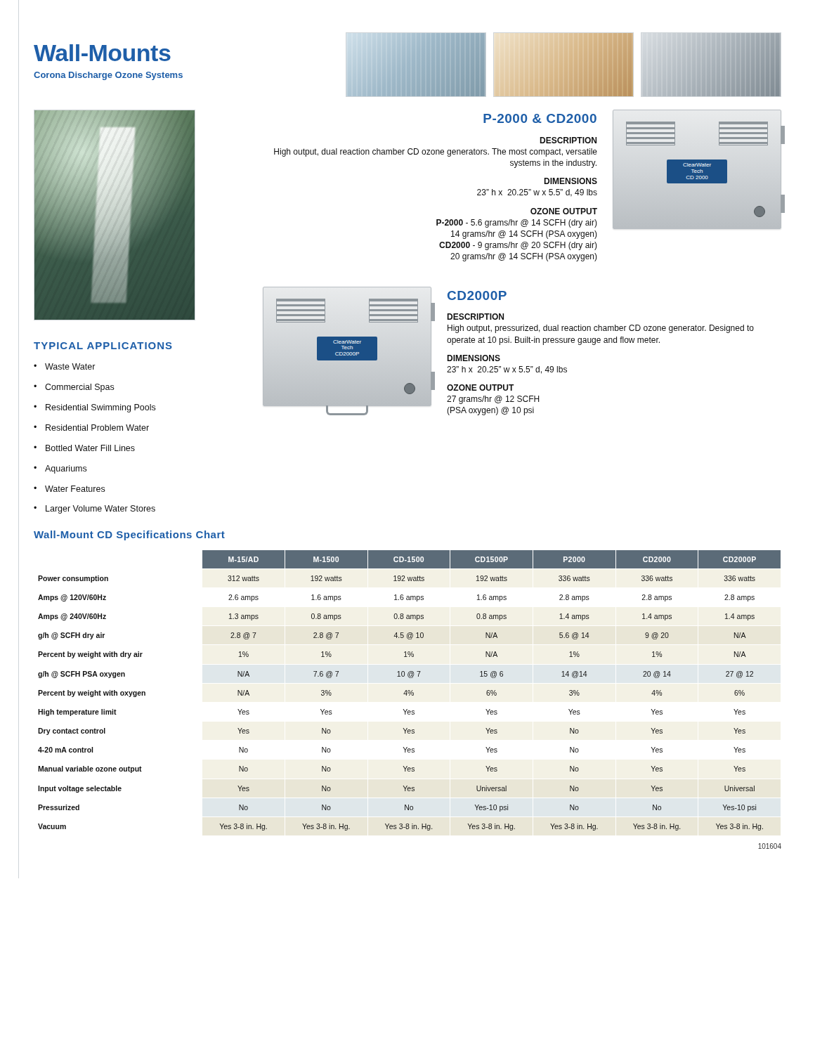Wall-Mounts
Corona Discharge Ozone Systems
TYPICAL APPLICATIONS
Waste Water
Commercial Spas
Residential Swimming Pools
Residential Problem Water
Bottled Water Fill Lines
Aquariums
Water Features
Larger Volume Water Stores
P-2000 & CD2000
DESCRIPTION
High output, dual reaction chamber CD ozone generators. The most compact, versatile systems in the industry.
DIMENSIONS
23” h x 20.25” w x 5.5” d, 49 lbs
OZONE OUTPUT
P-2000 - 5.6 grams/hr @ 14 SCFH (dry air)
14 grams/hr @ 14 SCFH (PSA oxygen)
CD2000 - 9 grams/hr @ 20 SCFH (dry air)
20 grams/hr @ 14 SCFH (PSA oxygen)
ClearWater
Tech
CD 2000
ClearWater
Tech
CD2000P
CD2000P
DESCRIPTION
High output, pressurized, dual reaction chamber CD ozone generator. Designed to operate at 10 psi. Built-in pressure gauge and flow meter.
DIMENSIONS
23” h x 20.25” w x 5.5” d, 49 lbs
OZONE OUTPUT
27 grams/hr @ 12 SCFH
(PSA oxygen) @ 10 psi
Wall-Mount CD Specifications Chart
| | M-15/AD | M-1500 | CD-1500 | CD1500P | P2000 | CD2000 | CD2000P |
| --- | --- | --- | --- | --- | --- | --- | --- |
| Power consumption | 312 watts | 192 watts | 192 watts | 192 watts | 336 watts | 336 watts | 336 watts |
| Amps @ 120V/60Hz | 2.6 amps | 1.6 amps | 1.6 amps | 1.6 amps | 2.8 amps | 2.8 amps | 2.8 amps |
| Amps @ 240V/60Hz | 1.3 amps | 0.8 amps | 0.8 amps | 0.8 amps | 1.4 amps | 1.4 amps | 1.4 amps |
| g/h @ SCFH dry air | 2.8 @ 7 | 2.8 @ 7 | 4.5 @ 10 | N/A | 5.6 @ 14 | 9 @ 20 | N/A |
| Percent by weight with dry air | 1% | 1% | 1% | N/A | 1% | 1% | N/A |
| g/h @ SCFH PSA oxygen | N/A | 7.6 @ 7 | 10 @ 7 | 15 @ 6 | 14 @14 | 20 @ 14 | 27 @ 12 |
| Percent by weight with oxygen | N/A | 3% | 4% | 6% | 3% | 4% | 6% |
| High temperature limit | Yes | Yes | Yes | Yes | Yes | Yes | Yes |
| Dry contact control | Yes | No | Yes | Yes | No | Yes | Yes |
| 4-20 mA control | No | No | Yes | Yes | No | Yes | Yes |
| Manual variable ozone output | No | No | Yes | Yes | No | Yes | Yes |
| Input voltage selectable | Yes | No | Yes | Universal | No | Yes | Universal |
| Pressurized | No | No | No | Yes-10 psi | No | No | Yes-10 psi |
| Vacuum | Yes 3-8 in. Hg. | Yes 3-8 in. Hg. | Yes 3-8 in. Hg. | Yes 3-8 in. Hg. | Yes 3-8 in. Hg. | Yes 3-8 in. Hg. | Yes 3-8 in. Hg. |
101604